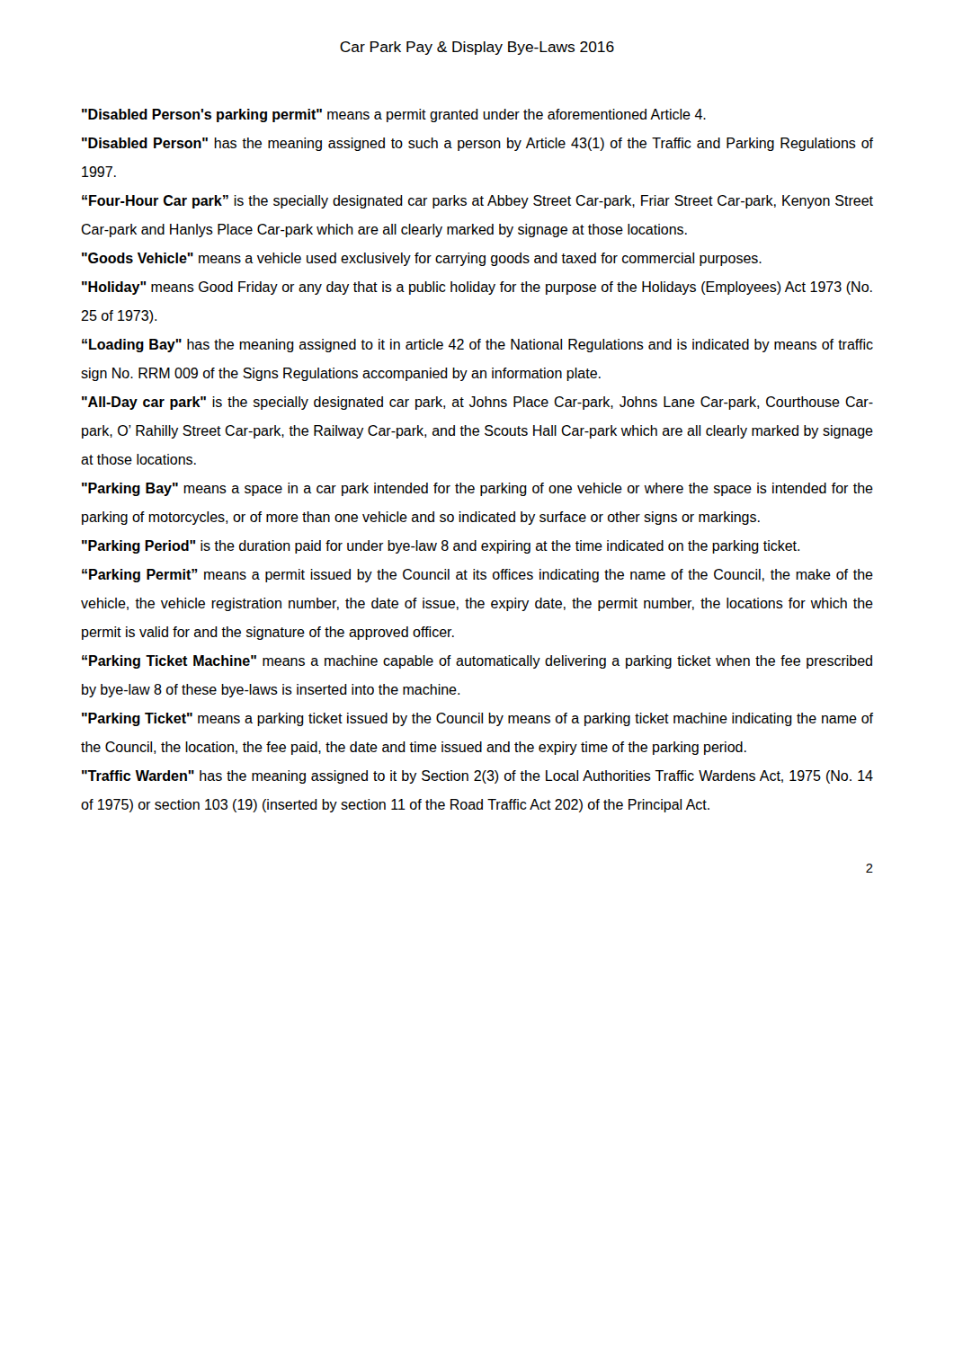Car Park Pay & Display Bye-Laws 2016
"Disabled Person's parking permit" means a permit granted under the aforementioned Article 4.
"Disabled Person" has the meaning assigned to such a person by Article 43(1) of the Traffic and Parking Regulations of 1997.
“Four-Hour Car park” is the specially designated car parks at Abbey Street Car-park, Friar Street Car-park, Kenyon Street Car-park and Hanlys Place Car-park which are all clearly marked by signage at those locations.
"Goods Vehicle" means a vehicle used exclusively for carrying goods and taxed for commercial purposes.
"Holiday" means Good Friday or any day that is a public holiday for the purpose of the Holidays (Employees) Act 1973 (No. 25 of 1973).
“Loading Bay" has the meaning assigned to it in article 42 of the National Regulations and is indicated by means of traffic sign No. RRM 009 of the Signs Regulations accompanied by an information plate.
"All-Day car park" is the specially designated car park, at Johns Place Car-park, Johns Lane Car-park, Courthouse Car-park, O’ Rahilly Street Car-park, the Railway Car-park, and the Scouts Hall Car-park which are all clearly marked by signage at those locations.
"Parking Bay" means a space in a car park intended for the parking of one vehicle or where the space is intended for the parking of motorcycles, or of more than one vehicle and so indicated by surface or other signs or markings.
"Parking Period" is the duration paid for under bye-law 8 and expiring at the time indicated on the parking ticket.
“Parking Permit” means a permit issued by the Council at its offices indicating the name of the Council, the make of the vehicle, the vehicle registration number, the date of issue, the expiry date, the permit number, the locations for which the permit is valid for and the signature of the approved officer.
“Parking Ticket Machine" means a machine capable of automatically delivering a parking ticket when the fee prescribed by bye-law 8 of these bye-laws is inserted into the machine.
"Parking Ticket" means a parking ticket issued by the Council by means of a parking ticket machine indicating the name of the Council, the location, the fee paid, the date and time issued and the expiry time of the parking period.
"Traffic Warden" has the meaning assigned to it by Section 2(3) of the Local Authorities Traffic Wardens Act, 1975 (No. 14 of 1975) or section 103 (19) (inserted by section 11 of the Road Traffic Act 202) of the Principal Act.
2